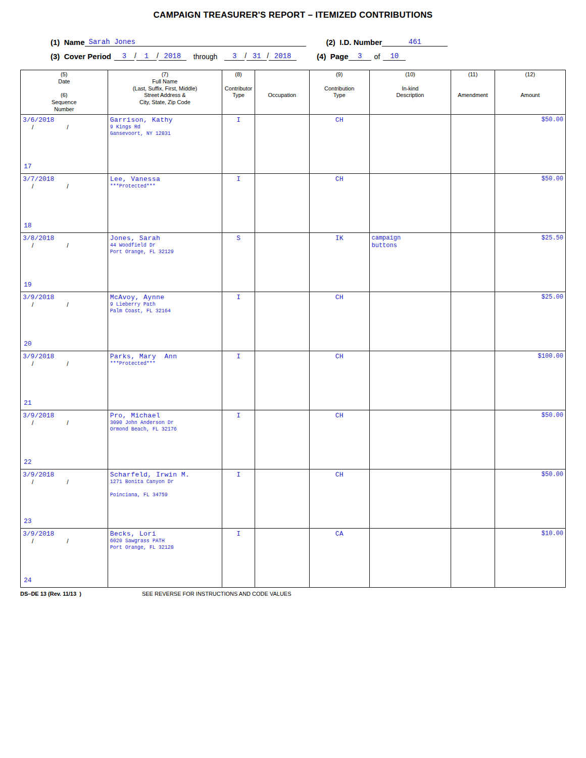CAMPAIGN TREASURER'S REPORT – ITEMIZED CONTRIBUTIONS
(1) Name Sarah Jones (2) I.D. Number 461
(3) Cover Period 3/1/2018 through 3/31/2018 (4) Page 3 of 10
| (5) Date (6) Sequence Number | (7) Full Name (Last, Suffix, First, Middle) Street Address & City, State, Zip Code | (8) Contributor Type | Occupation | (9) Contribution Type | (10) In-kind Description | (11) Amendment | (12) Amount |
| --- | --- | --- | --- | --- | --- | --- | --- |
| 3/6/2018 / / 17 | Garrison, Kathy 9 Kings Rd Gansevoort, NY 12831 | I | | CH | | | $50.00 |
| 3/7/2018 / / 18 | Lee, Vanessa ***Protected*** | I | | CH | | | $50.00 |
| 3/8/2018 / / 19 | Jones, Sarah 44 Woodfield Dr Port Orange, FL 32129 | S | | IK | campaign buttons | | $25.50 |
| 3/9/2018 / / 20 | McAvoy, Aynne 9 Lieberry Path Palm Coast, FL 32164 | I | | CH | | | $25.00 |
| 3/9/2018 / / 21 | Parks, Mary Ann ***Protected*** | I | | CH | | | $100.00 |
| 3/9/2018 / / 22 | Pro, Michael 3090 John Anderson Dr Ormond Beach, FL 32176 | I | | CH | | | $50.00 |
| 3/9/2018 / / 23 | Scharfeld, Irwin M. 1271 Bonita Canyon Dr Poinciana, FL 34759 | I | | CH | | | $50.00 |
| 3/9/2018 / / 24 | Becks, Lori 6020 Sawgrass PATH Port Orange, FL 32128 | I | | CA | | | $10.00 |
DS–DE 13 (Rev. 11/13 ) SEE REVERSE FOR INSTRUCTIONS AND CODE VALUES